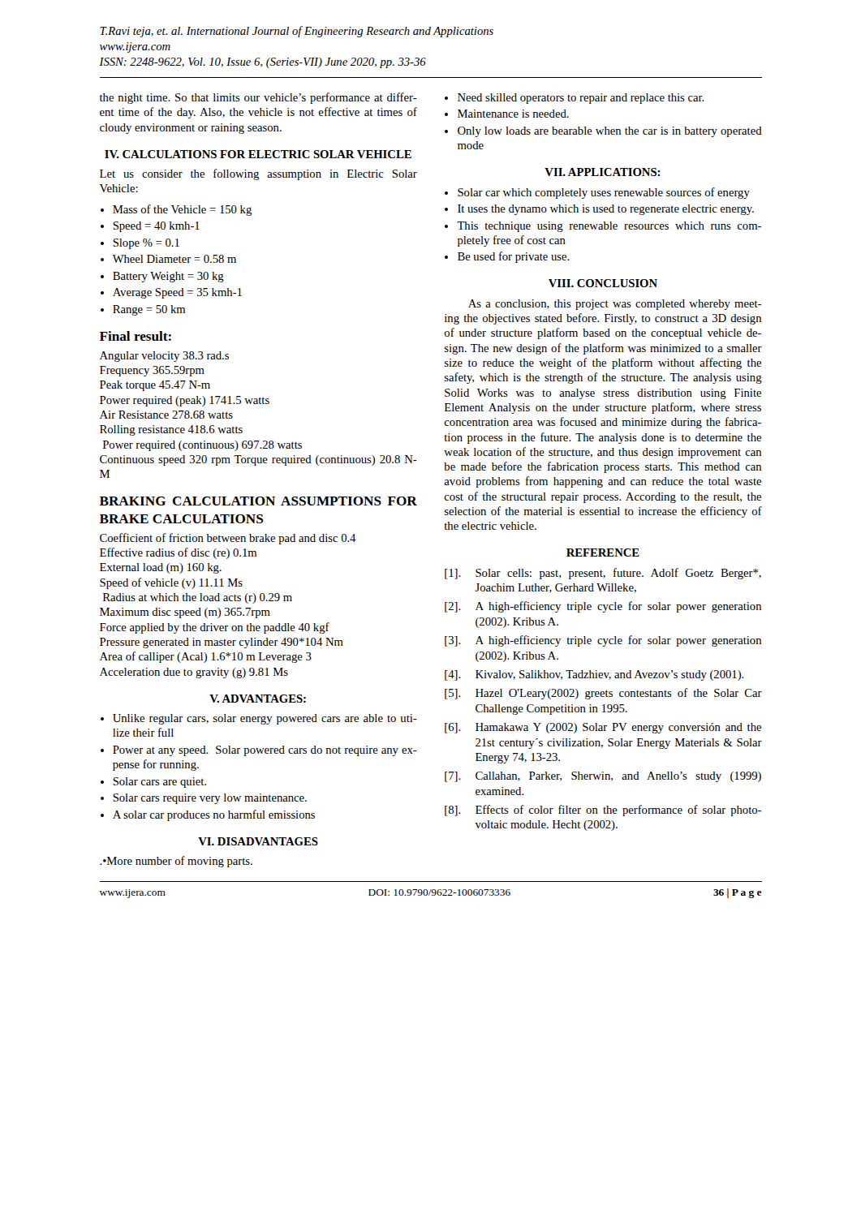T.Ravi teja, et. al. International Journal of Engineering Research and Applications
www.ijera.com
ISSN: 2248-9622, Vol. 10, Issue 6, (Series-VII) June 2020, pp. 33-36
the night time. So that limits our vehicle’s performance at different time of the day. Also, the vehicle is not effective at times of cloudy environment or raining season.
IV. Calculations for Electric Solar Vehicle
Let us consider the following assumption in Electric Solar Vehicle:
Mass of the Vehicle = 150 kg
Speed = 40 kmh-1
Slope % = 0.1
Wheel Diameter = 0.58 m
Battery Weight = 30 kg
Average Speed = 35 kmh-1
Range = 50 km
Final result:
Angular velocity 38.3 rad.s
Frequency 365.59rpm
Peak torque 45.47 N-m
Power required (peak) 1741.5 watts
Air Resistance 278.68 watts
Rolling resistance 418.6 watts
Power required (continuous) 697.28 watts
Continuous speed 320 rpm Torque required (continuous) 20.8 N-M
BRAKING CALCULATION ASSUMPTIONS FOR BRAKE CALCULATIONS
Coefficient of friction between brake pad and disc 0.4
Effective radius of disc (re) 0.1m
External load (m) 160 kg.
Speed of vehicle (v) 11.11 Ms
Radius at which the load acts (r) 0.29 m
Maximum disc speed (m) 365.7rpm
Force applied by the driver on the paddle 40 kgf
Pressure generated in master cylinder 490*104 Nm
Area of calliper (Acal) 1.6*10 m Leverage 3
Acceleration due to gravity (g) 9.81 Ms
V. Advantages:
Unlike regular cars, solar energy powered cars are able to utilize their full
Power at any speed. Solar powered cars do not require any expense for running.
Solar cars are quiet.
Solar cars require very low maintenance.
A solar car produces no harmful emissions
VI. Disadvantages
.•More number of moving parts.
Need skilled operators to repair and replace this car.
Maintenance is needed.
Only low loads are bearable when the car is in battery operated mode
VII. Applications:
Solar car which completely uses renewable sources of energy
It uses the dynamo which is used to regenerate electric energy.
This technique using renewable resources which runs completely free of cost can
Be used for private use.
VIII. Conclusion
As a conclusion, this project was completed whereby meeting the objectives stated before. Firstly, to construct a 3D design of under structure platform based on the conceptual vehicle design. The new design of the platform was minimized to a smaller size to reduce the weight of the platform without affecting the safety, which is the strength of the structure. The analysis using Solid Works was to analyse stress distribution using Finite Element Analysis on the under structure platform, where stress concentration area was focused and minimize during the fabrication process in the future. The analysis done is to determine the weak location of the structure, and thus design improvement can be made before the fabrication process starts. This method can avoid problems from happening and can reduce the total waste cost of the structural repair process. According to the result, the selection of the material is essential to increase the efficiency of the electric vehicle.
Reference
[1]. Solar cells: past, present, future. Adolf Goetz Berger*, Joachim Luther, Gerhard Willeke,
[2]. A high-efficiency triple cycle for solar power generation (2002). Kribus A.
[3]. A high-efficiency triple cycle for solar power generation (2002). Kribus A.
[4]. Kivalov, Salikhov, Tadzhiev, and Avezov’s study (2001).
[5]. Hazel O'Leary(2002) greets contestants of the Solar Car Challenge Competition in 1995.
[6]. Hamakawa Y (2002) Solar PV energy conversión and the 21st century´s civilization, Solar Energy Materials & Solar Energy 74, 13-23.
[7]. Callahan, Parker, Sherwin, and Anello’s study (1999) examined.
[8]. Effects of color filter on the performance of solar photovoltaic module. Hecht (2002).
www.ijera.com DOI: 10.9790/9622-1006073336 36 | P a g e